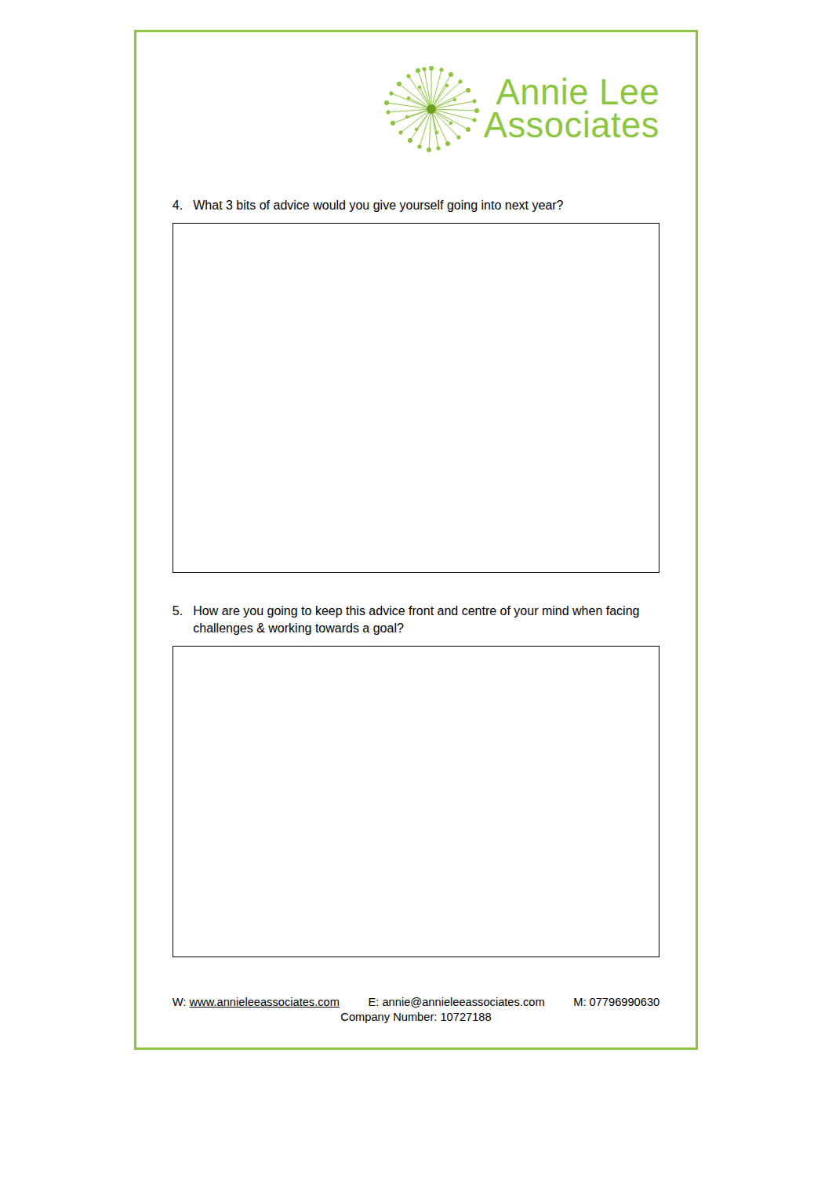Annie Lee Associates
What 3 bits of advice would you give yourself going into next year?
How are you going to keep this advice front and centre of your mind when facing challenges & working towards a goal?
W: www.annieleeassociates.com
E: annie@annieleeassociates.com
M: 07796990630
Company Number: 10727188